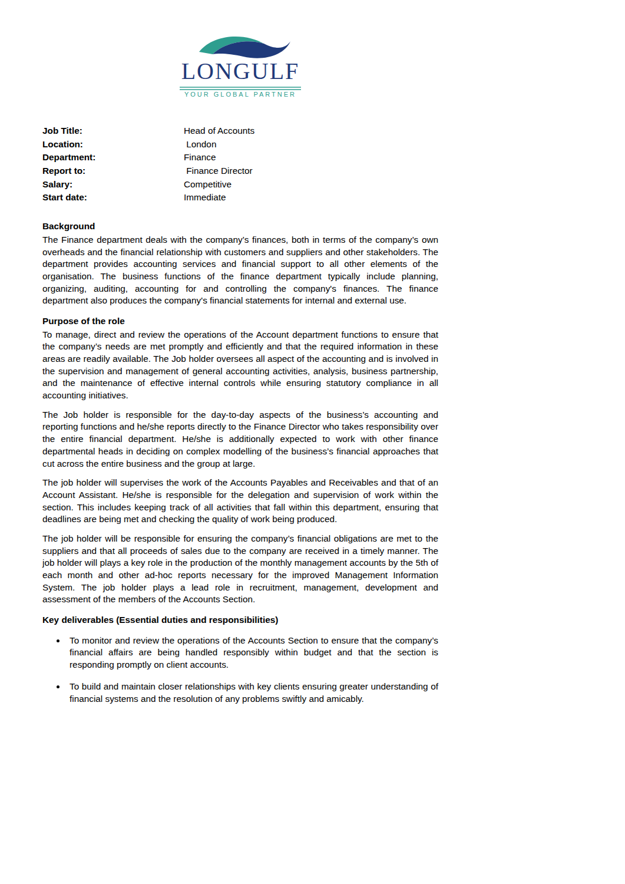LONGULF YOUR GLOBAL PARTNER
| Job Title: | Head of Accounts |
| Location: | London |
| Department: | Finance |
| Report to: | Finance Director |
| Salary: | Competitive |
| Start date: | Immediate |
Background
The Finance department deals with the company’s finances, both in terms of the company’s own overheads and the financial relationship with customers and suppliers and other stakeholders. The department provides accounting services and financial support to all other elements of the organisation. The business functions of the finance department typically include planning, organizing, auditing, accounting for and controlling the company's finances. The finance department also produces the company's financial statements for internal and external use.
Purpose of the role
To manage, direct and review the operations of the Account department functions to ensure that the company’s needs are met promptly and efficiently and that the required information in these areas are readily available. The Job holder oversees all aspect of the accounting and is involved in the supervision and management of general accounting activities, analysis, business partnership, and the maintenance of effective internal controls while ensuring statutory compliance in all accounting initiatives.
The Job holder is responsible for the day-to-day aspects of the business’s accounting and reporting functions and he/she reports directly to the Finance Director who takes responsibility over the entire financial department. He/she is additionally expected to work with other finance departmental heads in deciding on complex modelling of the business’s financial approaches that cut across the entire business and the group at large.
The job holder will supervises the work of the Accounts Payables and Receivables and that of an Account Assistant. He/she is responsible for the delegation and supervision of work within the section. This includes keeping track of all activities that fall within this department, ensuring that deadlines are being met and checking the quality of work being produced.
The job holder will be responsible for ensuring the company’s financial obligations are met to the suppliers and that all proceeds of sales due to the company are received in a timely manner. The job holder will plays a key role in the production of the monthly management accounts by the 5th of each month and other ad-hoc reports necessary for the improved Management Information System. The job holder plays a lead role in recruitment, management, development and assessment of the members of the Accounts Section.
Key deliverables (Essential duties and responsibilities)
To monitor and review the operations of the Accounts Section to ensure that the company’s financial affairs are being handled responsibly within budget and that the section is responding promptly on client accounts.
To build and maintain closer relationships with key clients ensuring greater understanding of financial systems and the resolution of any problems swiftly and amicably.